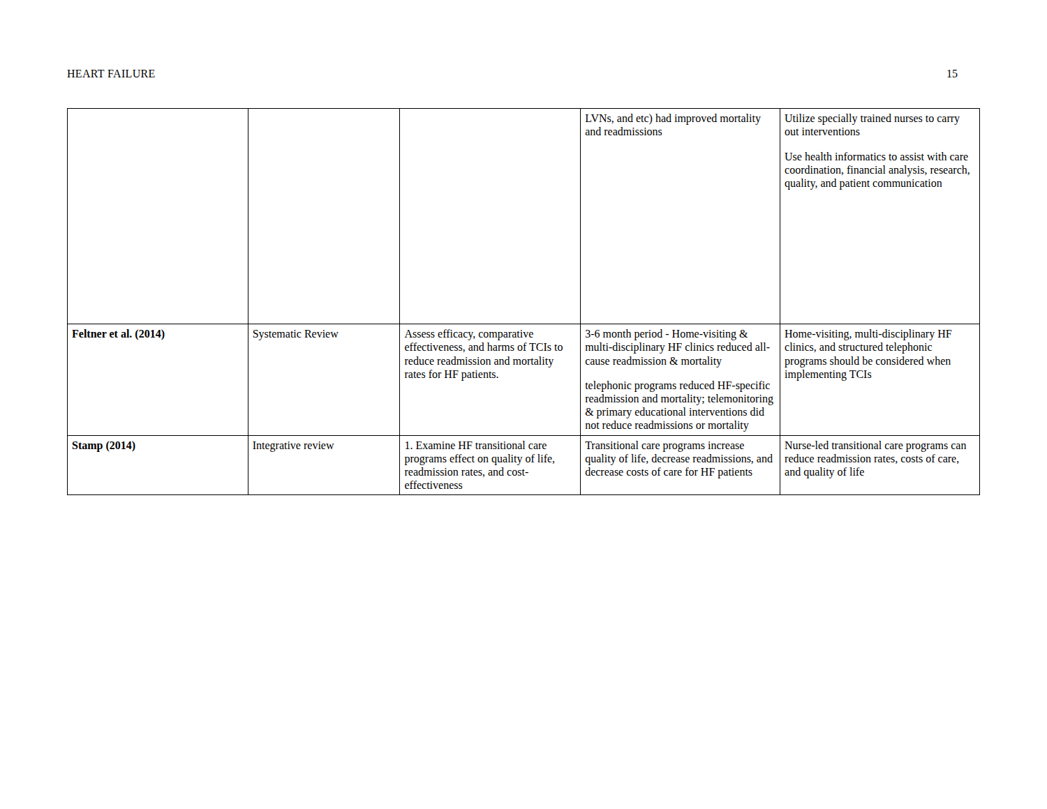Heart Failure 15
| | | | LVNs, and etc) had improved mortality and readmissions | Utilize specially trained nurses to carry out interventions Use health informatics to assist with care coordination, financial analysis, research, quality, and patient communication |
| Feltner et al. (2014) | Systematic Review | Assess efficacy, comparative effectiveness, and harms of TCIs to reduce readmission and mortality rates for HF patients. | 3-6 month period - Home-visiting & multi-disciplinary HF clinics reduced all-cause readmission & mortality telephonic programs reduced HF-specific readmission and mortality; telemonitoring & primary educational interventions did not reduce readmissions or mortality | Home-visiting, multi-disciplinary HF clinics, and structured telephonic programs should be considered when implementing TCIs |
| Stamp (2014) | Integrative review | 1. Examine HF transitional care programs effect on quality of life, readmission rates, and cost-effectiveness | Transitional care programs increase quality of life, decrease readmissions, and decrease costs of care for HF patients | Nurse-led transitional care programs can reduce readmission rates, costs of care, and quality of life |